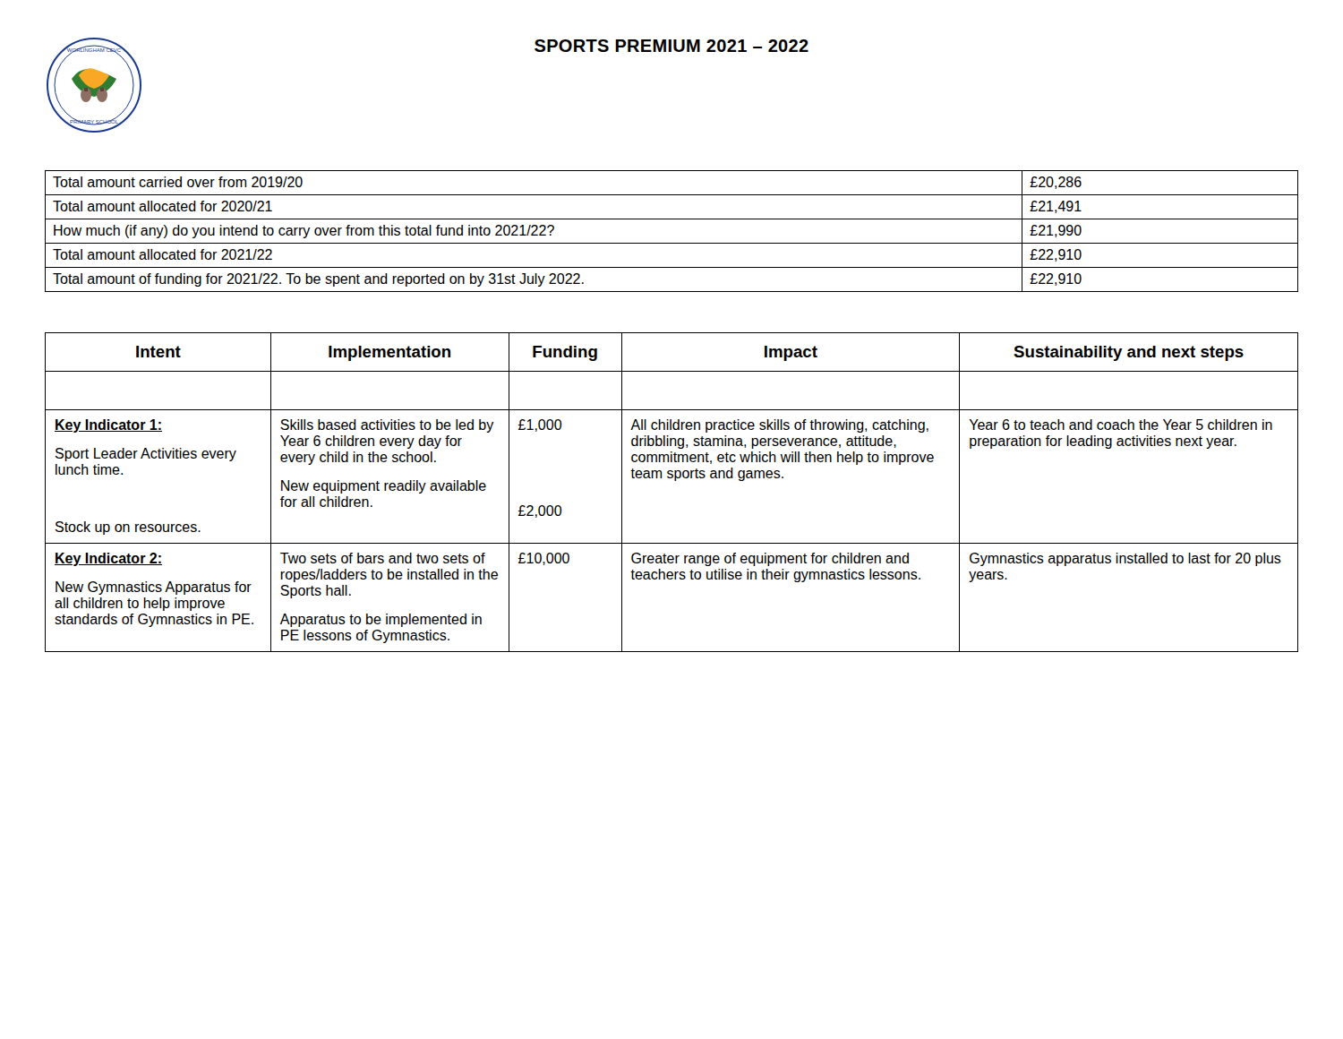WORLINGHAM CEVC PRIMARY SCHOOL
SPORTS PREMIUM 2021 – 2022
| Total amount carried over from 2019/20 | £20,286 |
| Total amount allocated for 2020/21 | £21,491 |
| How much (if any) do you intend to carry over from this total fund into 2021/22? | £21,990 |
| Total amount allocated for 2021/22 | £22,910 |
| Total amount of funding for 2021/22. To be spent and reported on by 31st July 2022. | £22,910 |
| Intent | Implementation | Funding | Impact | Sustainability and next steps |
| --- | --- | --- | --- | --- |
| Key Indicator 1: Sport Leader Activities every lunch time. Stock up on resources. | Skills based activities to be led by Year 6 children every day for every child in the school. New equipment readily available for all children. | £1,000 £2,000 | All children practice skills of throwing, catching, dribbling, stamina, perseverance, attitude, commitment, etc which will then help to improve team sports and games. | Year 6 to teach and coach the Year 5 children in preparation for leading activities next year. |
| Key Indicator 2: New Gymnastics Apparatus for all children to help improve standards of Gymnastics in PE. | Two sets of bars and two sets of ropes/ladders to be installed in the Sports hall. Apparatus to be implemented in PE lessons of Gymnastics. | £10,000 | Greater range of equipment for children and teachers to utilise in their gymnastics lessons. | Gymnastics apparatus installed to last for 20 plus years. |